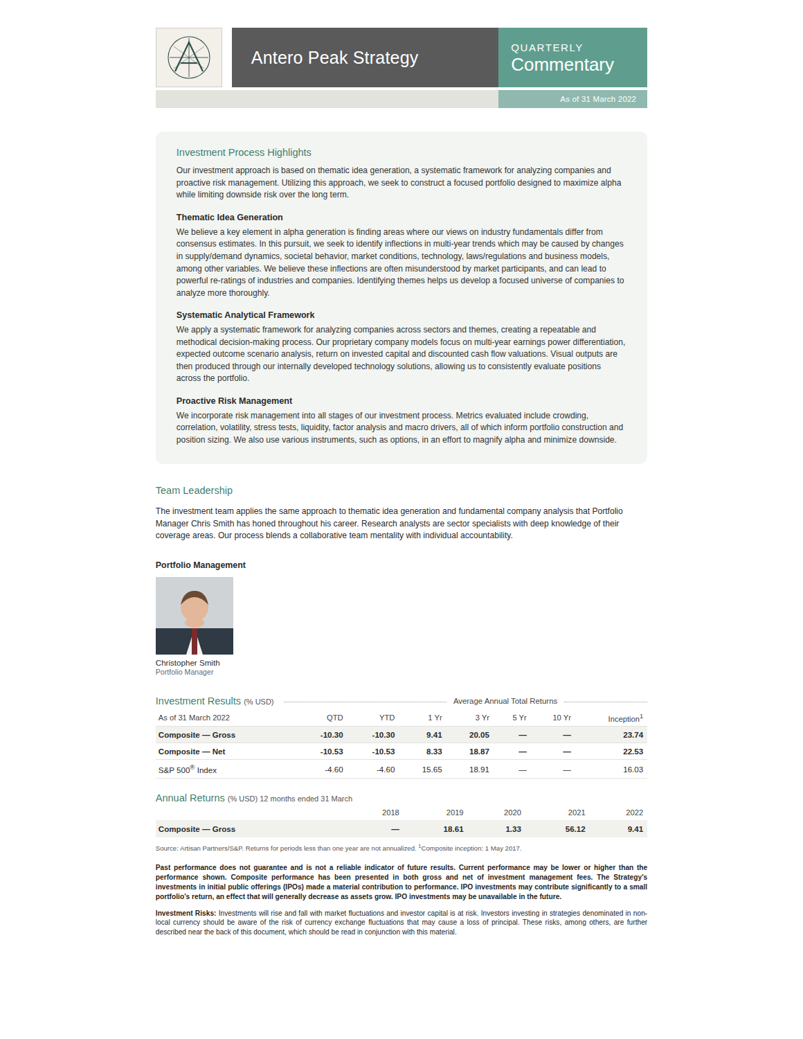Antero Peak Strategy
QUARTERLY
Commentary
As of 31 March 2022
Investment Process Highlights
Our investment approach is based on thematic idea generation, a systematic framework for analyzing companies and proactive risk management. Utilizing this approach, we seek to construct a focused portfolio designed to maximize alpha while limiting downside risk over the long term.
Thematic Idea Generation
We believe a key element in alpha generation is finding areas where our views on industry fundamentals differ from consensus estimates. In this pursuit, we seek to identify inflections in multi-year trends which may be caused by changes in supply/demand dynamics, societal behavior, market conditions, technology, laws/regulations and business models, among other variables. We believe these inflections are often misunderstood by market participants, and can lead to powerful re-ratings of industries and companies. Identifying themes helps us develop a focused universe of companies to analyze more thoroughly.
Systematic Analytical Framework
We apply a systematic framework for analyzing companies across sectors and themes, creating a repeatable and methodical decision-making process. Our proprietary company models focus on multi-year earnings power differentiation, expected outcome scenario analysis, return on invested capital and discounted cash flow valuations. Visual outputs are then produced through our internally developed technology solutions, allowing us to consistently evaluate positions across the portfolio.
Proactive Risk Management
We incorporate risk management into all stages of our investment process. Metrics evaluated include crowding, correlation, volatility, stress tests, liquidity, factor analysis and macro drivers, all of which inform portfolio construction and position sizing. We also use various instruments, such as options, in an effort to magnify alpha and minimize downside.
Team Leadership
The investment team applies the same approach to thematic idea generation and fundamental company analysis that Portfolio Manager Chris Smith has honed throughout his career. Research analysts are sector specialists with deep knowledge of their coverage areas. Our process blends a collaborative team mentality with individual accountability.
Portfolio Management
Christopher Smith
Portfolio Manager
Investment Results (% USD)
Average Annual Total Returns
| As of 31 March 2022 | QTD | YTD | 1 Yr | 3 Yr | 5 Yr | 10 Yr | Inception 1 |
| --- | --- | --- | --- | --- | --- | --- | --- |
| Composite — Gross | -10.30 | -10.30 | 9.41 | 20.05 | — | — | 23.74 |
| Composite — Net | -10.53 | -10.53 | 8.33 | 18.87 | — | — | 22.53 |
| S&P 500 ® Index | -4.60 | -4.60 | 15.65 | 18.91 | — | — | 16.03 |
Annual Returns (% USD) 12 months ended 31 March
| | 2018 | 2019 | 2020 | 2021 | 2022 |
| --- | --- | --- | --- | --- | --- |
| Composite — Gross | — | 18.61 | 1.33 | 56.12 | 9.41 |
Source: Artisan Partners/S&P. Returns for periods less than one year are not annualized. 1Composite inception: 1 May 2017.
Past performance does not guarantee and is not a reliable indicator of future results. Current performance may be lower or higher than the performance shown. Composite performance has been presented in both gross and net of investment management fees. The Strategy’s investments in initial public offerings (IPOs) made a material contribution to performance. IPO investments may contribute significantly to a small portfolio’s return, an effect that will generally decrease as assets grow. IPO investments may be unavailable in the future.
Investment Risks: Investments will rise and fall with market fluctuations and investor capital is at risk. Investors investing in strategies denominated in non-local currency should be aware of the risk of currency exchange fluctuations that may cause a loss of principal. These risks, among others, are further described near the back of this document, which should be read in conjunction with this material.